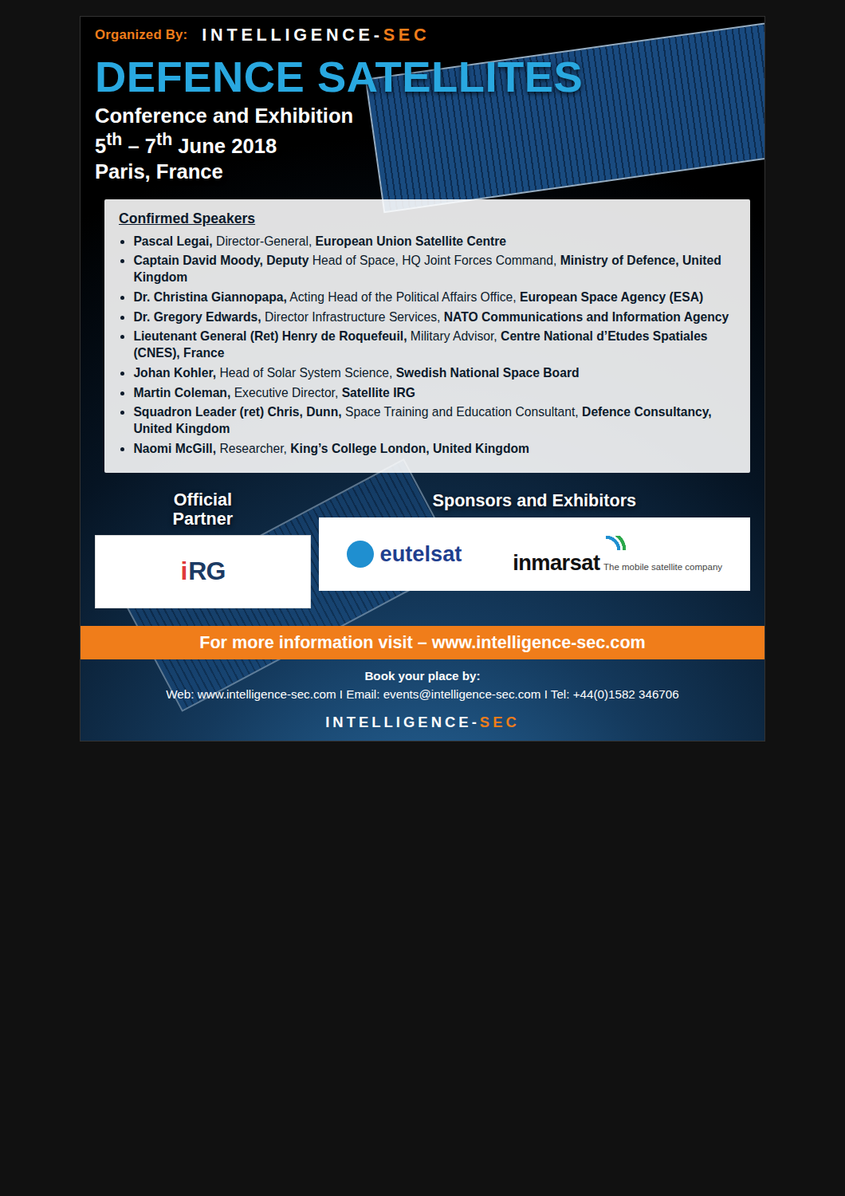Organized By: INTELLIGENCE-SEC
DEFENCE SATELLITES
Conference and Exhibition 5th – 7th June 2018 Paris, France
Confirmed Speakers
Pascal Legai, Director-General, European Union Satellite Centre
Captain David Moody, Deputy Head of Space, HQ Joint Forces Command, Ministry of Defence, United Kingdom
Dr. Christina Giannopapa, Acting Head of the Political Affairs Office, European Space Agency (ESA)
Dr. Gregory Edwards, Director Infrastructure Services, NATO Communications and Information Agency
Lieutenant General (Ret) Henry de Roquefeuil, Military Advisor, Centre National d’Etudes Spatiales (CNES), France
Johan Kohler, Head of Solar System Science, Swedish National Space Board
Martin Coleman, Executive Director, Satellite IRG
Squadron Leader (ret) Chris, Dunn, Space Training and Education Consultant, Defence Consultancy, United Kingdom
Naomi McGill, Researcher, King’s College London, United Kingdom
Official
Partner
i RG
Sponsors and Exhibitors
eutelsat inmarsat The mobile satellite company
For more information visit – www.intelligence-sec.com
Book your place by:
Web: www.intelligence-sec.com I Email: events@intelligence-sec.com I Tel: +44(0)1582 346706
INTELLIGENCE-SEC